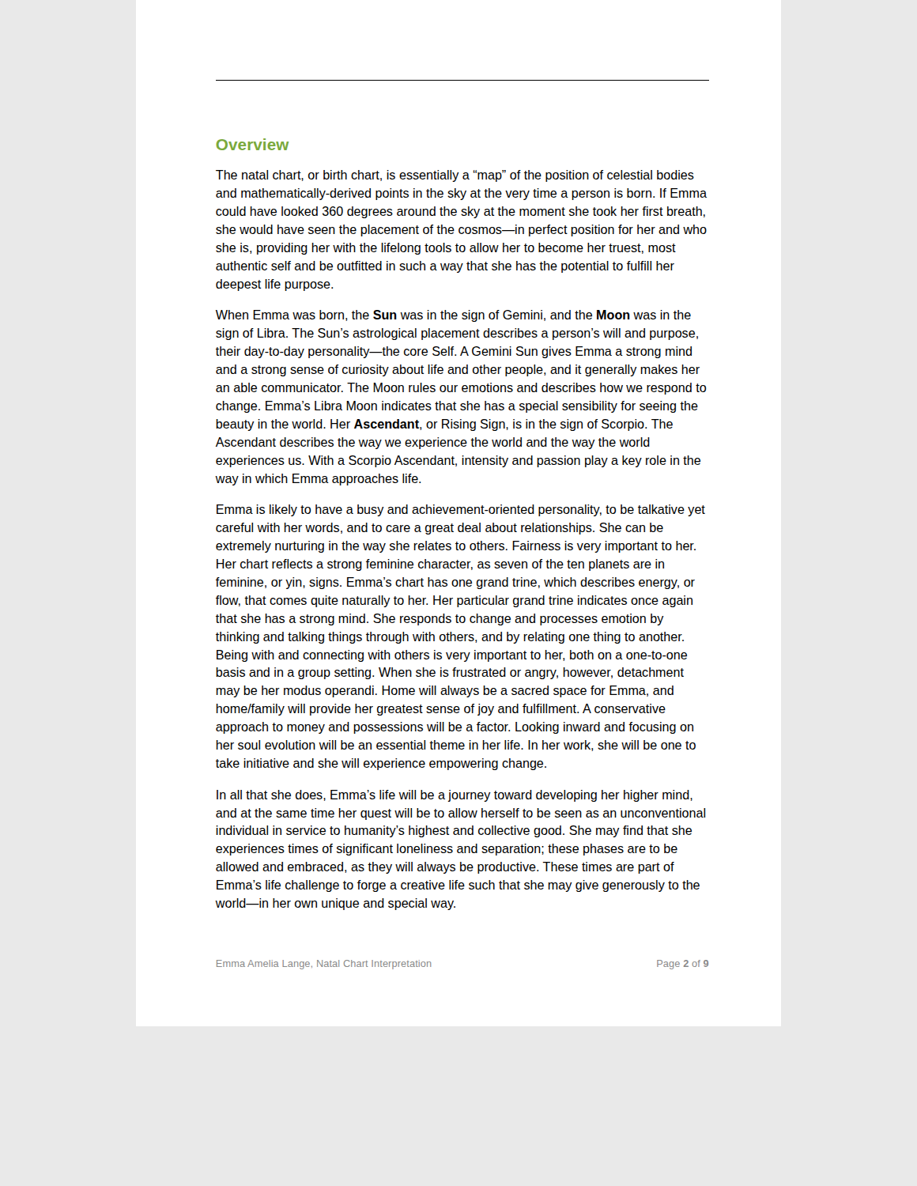Overview
The natal chart, or birth chart, is essentially a “map” of the position of celestial bodies and mathematically-derived points in the sky at the very time a person is born. If Emma could have looked 360 degrees around the sky at the moment she took her first breath, she would have seen the placement of the cosmos—in perfect position for her and who she is, providing her with the lifelong tools to allow her to become her truest, most authentic self and be outfitted in such a way that she has the potential to fulfill her deepest life purpose.
When Emma was born, the Sun was in the sign of Gemini, and the Moon was in the sign of Libra. The Sun’s astrological placement describes a person’s will and purpose, their day-to-day personality—the core Self. A Gemini Sun gives Emma a strong mind and a strong sense of curiosity about life and other people, and it generally makes her an able communicator. The Moon rules our emotions and describes how we respond to change. Emma’s Libra Moon indicates that she has a special sensibility for seeing the beauty in the world. Her Ascendant, or Rising Sign, is in the sign of Scorpio. The Ascendant describes the way we experience the world and the way the world experiences us. With a Scorpio Ascendant, intensity and passion play a key role in the way in which Emma approaches life.
Emma is likely to have a busy and achievement-oriented personality, to be talkative yet careful with her words, and to care a great deal about relationships. She can be extremely nurturing in the way she relates to others. Fairness is very important to her. Her chart reflects a strong feminine character, as seven of the ten planets are in feminine, or yin, signs. Emma’s chart has one grand trine, which describes energy, or flow, that comes quite naturally to her. Her particular grand trine indicates once again that she has a strong mind. She responds to change and processes emotion by thinking and talking things through with others, and by relating one thing to another. Being with and connecting with others is very important to her, both on a one-to-one basis and in a group setting. When she is frustrated or angry, however, detachment may be her modus operandi. Home will always be a sacred space for Emma, and home/family will provide her greatest sense of joy and fulfillment. A conservative approach to money and possessions will be a factor. Looking inward and focusing on her soul evolution will be an essential theme in her life. In her work, she will be one to take initiative and she will experience empowering change.
In all that she does, Emma’s life will be a journey toward developing her higher mind, and at the same time her quest will be to allow herself to be seen as an unconventional individual in service to humanity’s highest and collective good. She may find that she experiences times of significant loneliness and separation; these phases are to be allowed and embraced, as they will always be productive. These times are part of Emma’s life challenge to forge a creative life such that she may give generously to the world—in her own unique and special way.
Emma Amelia Lange, Natal Chart Interpretation
Page 2 of 9